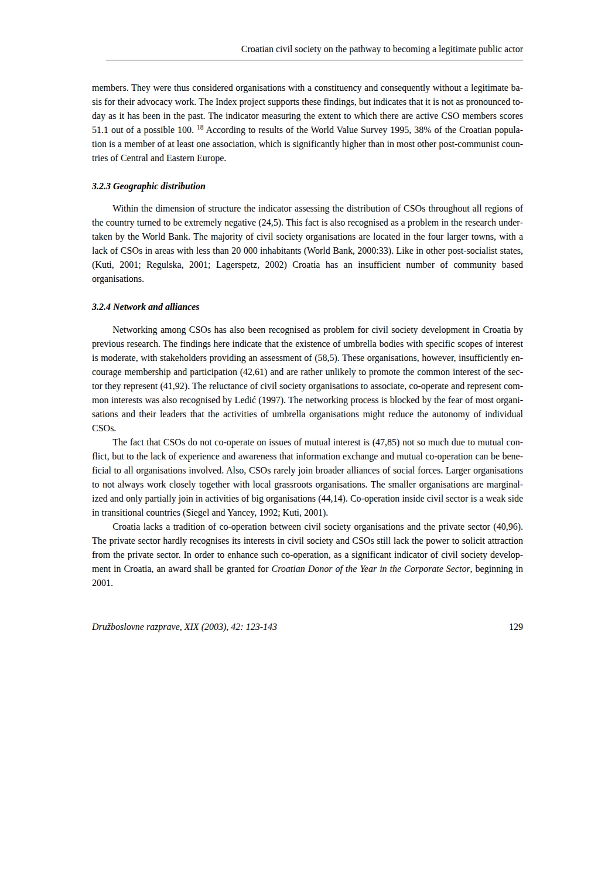Croatian civil society on the pathway to becoming a legitimate public actor
members. They were thus considered organisations with a constituency and consequently without a legitimate basis for their advocacy work. The Index project supports these findings, but indicates that it is not as pronounced today as it has been in the past. The indicator measuring the extent to which there are active CSO members scores 51.1 out of a possible 100. 18 According to results of the World Value Survey 1995, 38% of the Croatian population is a member of at least one association, which is significantly higher than in most other post-communist countries of Central and Eastern Europe.
3.2.3 Geographic distribution
Within the dimension of structure the indicator assessing the distribution of CSOs throughout all regions of the country turned to be extremely negative (24,5). This fact is also recognised as a problem in the research undertaken by the World Bank. The majority of civil society organisations are located in the four larger towns, with a lack of CSOs in areas with less than 20 000 inhabitants (World Bank, 2000:33). Like in other post-socialist states, (Kuti, 2001; Regulska, 2001; Lagerspetz, 2002) Croatia has an insufficient number of community based organisations.
3.2.4 Network and alliances
Networking among CSOs has also been recognised as problem for civil society development in Croatia by previous research. The findings here indicate that the existence of umbrella bodies with specific scopes of interest is moderate, with stakeholders providing an assessment of (58,5). These organisations, however, insufficiently encourage membership and participation (42,61) and are rather unlikely to promote the common interest of the sector they represent (41,92). The reluctance of civil society organisations to associate, co-operate and represent common interests was also recognised by Ledić (1997). The networking process is blocked by the fear of most organisations and their leaders that the activities of umbrella organisations might reduce the autonomy of individual CSOs.
The fact that CSOs do not co-operate on issues of mutual interest is (47,85) not so much due to mutual conflict, but to the lack of experience and awareness that information exchange and mutual co-operation can be beneficial to all organisations involved. Also, CSOs rarely join broader alliances of social forces. Larger organisations to not always work closely together with local grassroots organisations. The smaller organisations are marginalized and only partially join in activities of big organisations (44,14). Co-operation inside civil sector is a weak side in transitional countries (Siegel and Yancey, 1992; Kuti, 2001).
Croatia lacks a tradition of co-operation between civil society organisations and the private sector (40,96). The private sector hardly recognises its interests in civil society and CSOs still lack the power to solicit attraction from the private sector. In order to enhance such co-operation, as a significant indicator of civil society development in Croatia, an award shall be granted for Croatian Donor of the Year in the Corporate Sector, beginning in 2001.
Družboslovne razprave, XIX (2003), 42: 123-143 129